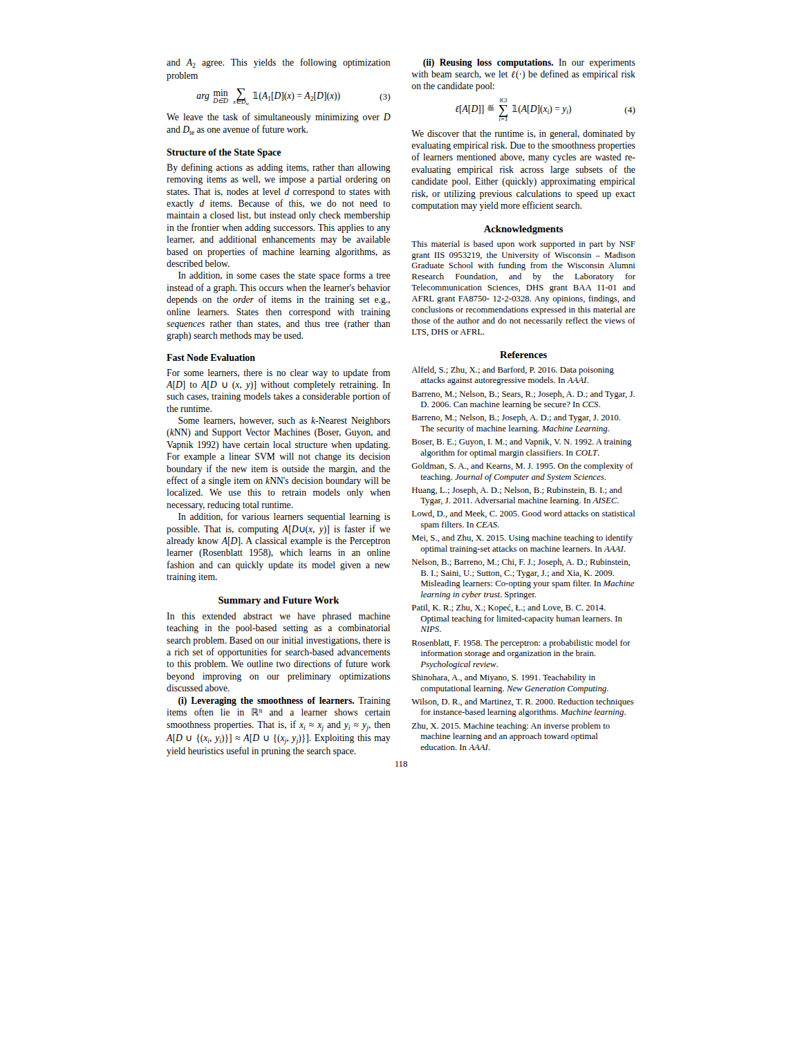and A 2 agree. This yields the following optimization problem
arg min D∈D ∑x∈Dte 𝟙(A 1[D](x) = A 2[D](x))
(3)
We leave the task of simultaneously minimizing over D and Dte as one avenue of future work.
Structure of the State Space
By defining actions as adding items, rather than allowing removing items as well, we impose a partial ordering on states. That is, nodes at level d correspond to states with exactly d items. Because of this, we do not need to maintain a closed list, but instead only check membership in the frontier when adding successors. This applies to any learner, and additional enhancements may be available based on properties of machine learning algorithms, as described below.
In addition, in some cases the state space forms a tree instead of a graph. This occurs when the learner's behavior depends on the order of items in the training set e.g., online learners. States then correspond with training sequences rather than states, and thus tree (rather than graph) search methods may be used.
Fast Node Evaluation
For some learners, there is no clear way to update from A[D] to A[D ∪ (x, y)] without completely retraining. In such cases, training models takes a considerable portion of the runtime.
Some learners, however, such as k-Nearest Neighbors (k NN) and Support Vector Machines (Boser, Guyon, and Vapnik 1992) have certain local structure when updating. For example a linear SVM will not change its decision boundary if the new item is outside the margin, and the effect of a single item on k NN's decision boundary will be localized. We use this to retrain models only when necessary, reducing total runtime.
In addition, for various learners sequential learning is possible. That is, computing A[D∪(x, y)] is faster if we already know A[D]. A classical example is the Perceptron learner (Rosenblatt 1958), which learns in an online fashion and can quickly update its model given a new training item.
Summary and Future Work
In this extended abstract we have phrased machine teaching in the pool-based setting as a combinatorial search problem. Based on our initial investigations, there is a rich set of opportunities for search-based advancements to this problem. We outline two directions of future work beyond improving on our preliminary optimizations discussed above.
(i) Leveraging the smoothness of learners. Training items often lie in ℝn and a learner shows certain smoothness properties. That is, if xi ≈ xj and yi ≈ yj, then A[D ∪ {(xi, yi)}] ≈ A[D ∪ {(xj, yj)}]. Exploiting this may yield heuristics useful in pruning the search space.
(ii) Reusing loss computations. In our experiments with beam search, we let ℓ(·) be defined as empirical risk on the candidate pool:
ℓ[A[D]] ≝ ‖C‖∑i=1 𝟙(A[D](xi) = yi)
(4)
We discover that the runtime is, in general, dominated by evaluating empirical risk. Due to the smoothness properties of learners mentioned above, many cycles are wasted re-evaluating empirical risk across large subsets of the candidate pool. Either (quickly) approximating empirical risk, or utilizing previous calculations to speed up exact computation may yield more efficient search.
Acknowledgments
This material is based upon work supported in part by NSF grant IIS 0953219, the University of Wisconsin – Madison Graduate School with funding from the Wisconsin Alumni Research Foundation, and by the Laboratory for Telecommunication Sciences, DHS grant BAA 11-01 and AFRL grant FA8750- 12-2-0328. Any opinions, findings, and conclusions or recommendations expressed in this material are those of the author and do not necessarily reflect the views of LTS, DHS or AFRL.
References
Alfeld, S.; Zhu, X.; and Barford, P. 2016. Data poisoning attacks against autoregressive models. In AAAI.
Barreno, M.; Nelson, B.; Sears, R.; Joseph, A. D.; and Tygar, J. D. 2006. Can machine learning be secure? In CCS.
Barreno, M.; Nelson, B.; Joseph, A. D.; and Tygar, J. 2010. The security of machine learning. Machine Learning.
Boser, B. E.; Guyon, I. M.; and Vapnik, V. N. 1992. A training algorithm for optimal margin classifiers. In COLT.
Goldman, S. A., and Kearns, M. J. 1995. On the complexity of teaching. Journal of Computer and System Sciences.
Huang, L.; Joseph, A. D.; Nelson, B.; Rubinstein, B. I.; and Tygar, J. 2011. Adversarial machine learning. In AISEC.
Lowd, D., and Meek, C. 2005. Good word attacks on statistical spam filters. In CEAS.
Mei, S., and Zhu, X. 2015. Using machine teaching to identify optimal training-set attacks on machine learners. In AAAI.
Nelson, B.; Barreno, M.; Chi, F. J.; Joseph, A. D.; Rubinstein, B. I.; Saini, U.; Sutton, C.; Tygar, J.; and Xia, K. 2009. Misleading learners: Co-opting your spam filter. In Machine learning in cyber trust. Springer.
Patil, K. R.; Zhu, X.; Kopeć, Ł.; and Love, B. C. 2014. Optimal teaching for limited-capacity human learners. In NIPS.
Rosenblatt, F. 1958. The perceptron: a probabilistic model for information storage and organization in the brain. Psychological review.
Shinohara, A., and Miyano, S. 1991. Teachability in computational learning. New Generation Computing.
Wilson, D. R., and Martinez, T. R. 2000. Reduction techniques for instance-based learning algorithms. Machine learning.
Zhu, X. 2015. Machine teaching: An inverse problem to machine learning and an approach toward optimal education. In AAAI.
118